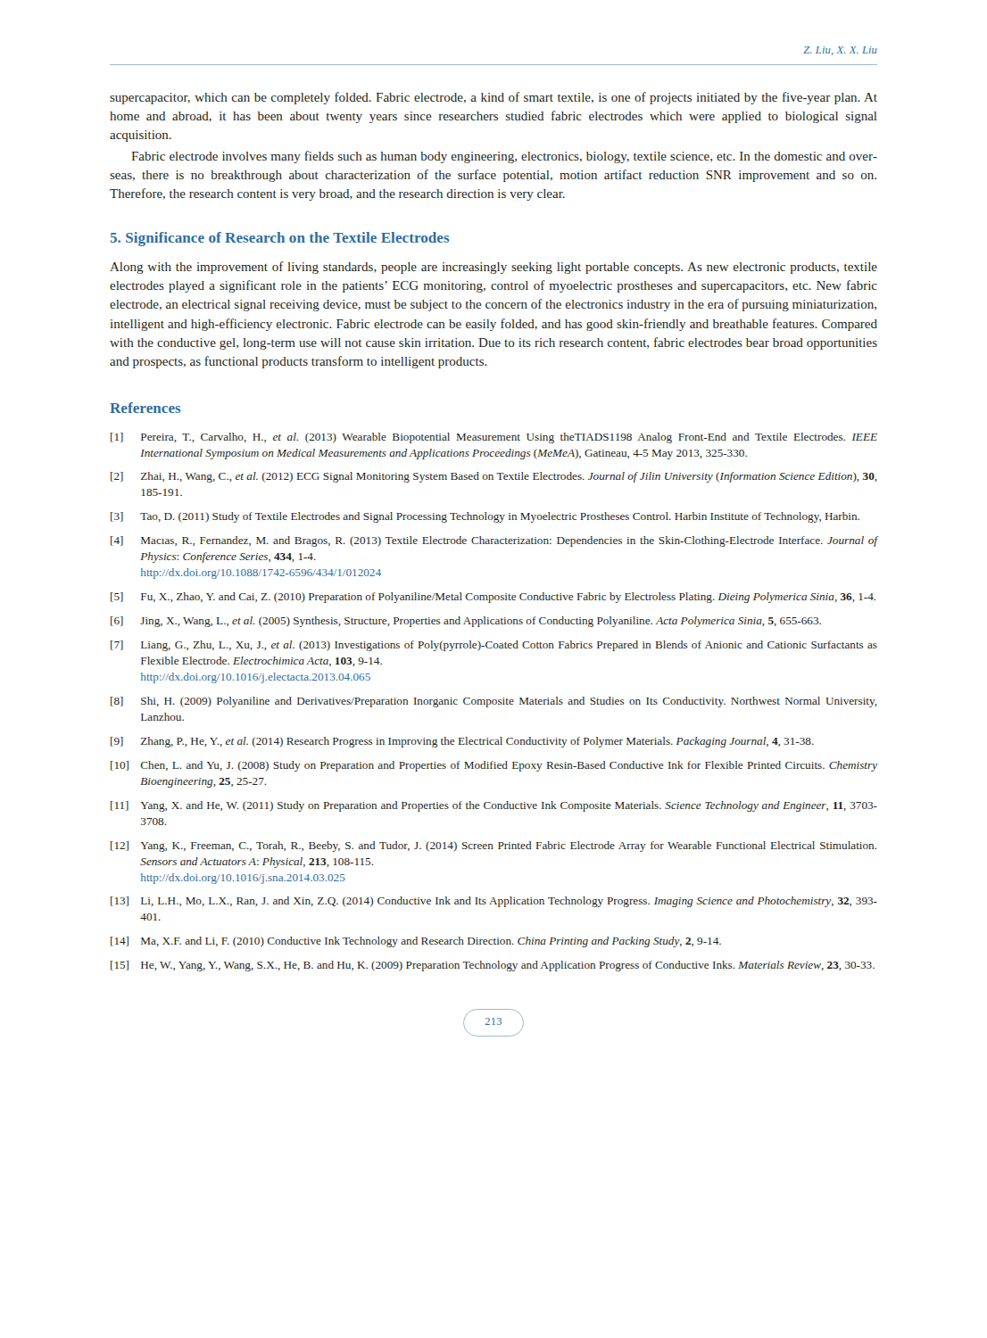Z. Liu, X. X. Liu
supercapacitor, which can be completely folded. Fabric electrode, a kind of smart textile, is one of projects initiated by the five-year plan. At home and abroad, it has been about twenty years since researchers studied fabric electrodes which were applied to biological signal acquisition.
Fabric electrode involves many fields such as human body engineering, electronics, biology, textile science, etc. In the domestic and overseas, there is no breakthrough about characterization of the surface potential, motion artifact reduction SNR improvement and so on. Therefore, the research content is very broad, and the research direction is very clear.
5. Significance of Research on the Textile Electrodes
Along with the improvement of living standards, people are increasingly seeking light portable concepts. As new electronic products, textile electrodes played a significant role in the patients’ ECG monitoring, control of myoelectric prostheses and supercapacitors, etc. New fabric electrode, an electrical signal receiving device, must be subject to the concern of the electronics industry in the era of pursuing miniaturization, intelligent and high-efficiency electronic. Fabric electrode can be easily folded, and has good skin-friendly and breathable features. Compared with the conductive gel, long-term use will not cause skin irritation. Due to its rich research content, fabric electrodes bear broad opportunities and prospects, as functional products transform to intelligent products.
References
Pereira, T., Carvalho, H., et al. (2013) Wearable Biopotential Measurement Using theTIADS1198 Analog Front-End and Textile Electrodes. IEEE International Symposium on Medical Measurements and Applications Proceedings (MeMeA), Gatineau, 4-5 May 2013, 325-330.
Zhai, H., Wang, C., et al. (2012) ECG Signal Monitoring System Based on Textile Electrodes. Journal of Jilin University (Information Science Edition), 30, 185-191.
Tao, D. (2011) Study of Textile Electrodes and Signal Processing Technology in Myoelectric Prostheses Control. Harbin Institute of Technology, Harbin.
Macıas, R., Fernandez, M. and Bragos, R. (2013) Textile Electrode Characterization: Dependencies in the Skin-Clothing-Electrode Interface. Journal of Physics: Conference Series, 434, 1-4.
http://dx.doi.org/10.1088/1742-6596/434/1/012024
Fu, X., Zhao, Y. and Cai, Z. (2010) Preparation of Polyaniline/Metal Composite Conductive Fabric by Electroless Plating. Dieing Polymerica Sinia, 36, 1-4.
Jing, X., Wang, L., et al. (2005) Synthesis, Structure, Properties and Applications of Conducting Polyaniline. Acta Polymerica Sinia, 5, 655-663.
Liang, G., Zhu, L., Xu, J., et al. (2013) Investigations of Poly(pyrrole)-Coated Cotton Fabrics Prepared in Blends of Anionic and Cationic Surfactants as Flexible Electrode. Electrochimica Acta, 103, 9-14.
http://dx.doi.org/10.1016/j.electacta.2013.04.065
Shi, H. (2009) Polyaniline and Derivatives/Preparation Inorganic Composite Materials and Studies on Its Conductivity. Northwest Normal University, Lanzhou.
Zhang, P., He, Y., et al. (2014) Research Progress in Improving the Electrical Conductivity of Polymer Materials. Packaging Journal, 4, 31-38.
Chen, L. and Yu, J. (2008) Study on Preparation and Properties of Modified Epoxy Resin-Based Conductive Ink for Flexible Printed Circuits. Chemistry Bioengineering, 25, 25-27.
Yang, X. and He, W. (2011) Study on Preparation and Properties of the Conductive Ink Composite Materials. Science Technology and Engineer, 11, 3703-3708.
Yang, K., Freeman, C., Torah, R., Beeby, S. and Tudor, J. (2014) Screen Printed Fabric Electrode Array for Wearable Functional Electrical Stimulation. Sensors and Actuators A: Physical, 213, 108-115.
http://dx.doi.org/10.1016/j.sna.2014.03.025
Li, L.H., Mo, L.X., Ran, J. and Xin, Z.Q. (2014) Conductive Ink and Its Application Technology Progress. Imaging Science and Photochemistry, 32, 393-401.
Ma, X.F. and Li, F. (2010) Conductive Ink Technology and Research Direction. China Printing and Packing Study, 2, 9-14.
He, W., Yang, Y., Wang, S.X., He, B. and Hu, K. (2009) Preparation Technology and Application Progress of Conductive Inks. Materials Review, 23, 30-33.
213